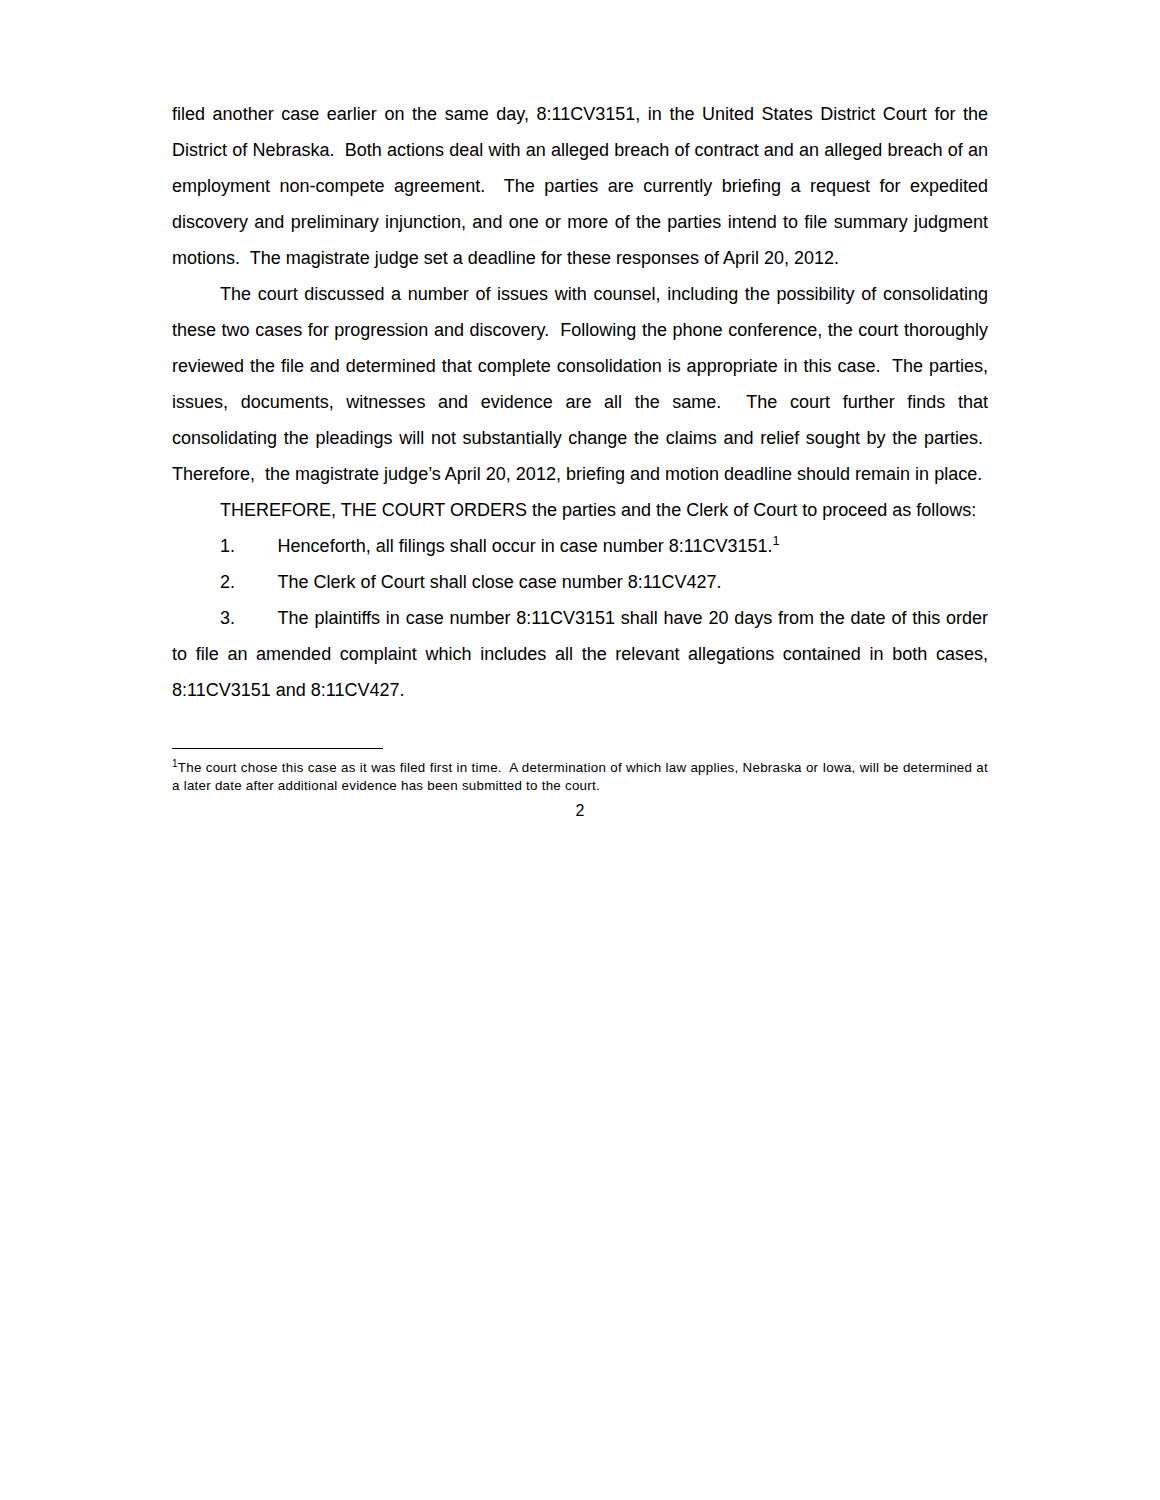filed another case earlier on the same day, 8:11CV3151, in the United States District Court for the District of Nebraska. Both actions deal with an alleged breach of contract and an alleged breach of an employment non-compete agreement. The parties are currently briefing a request for expedited discovery and preliminary injunction, and one or more of the parties intend to file summary judgment motions. The magistrate judge set a deadline for these responses of April 20, 2012.
The court discussed a number of issues with counsel, including the possibility of consolidating these two cases for progression and discovery. Following the phone conference, the court thoroughly reviewed the file and determined that complete consolidation is appropriate in this case. The parties, issues, documents, witnesses and evidence are all the same. The court further finds that consolidating the pleadings will not substantially change the claims and relief sought by the parties. Therefore, the magistrate judge’s April 20, 2012, briefing and motion deadline should remain in place.
THEREFORE, THE COURT ORDERS the parties and the Clerk of Court to proceed as follows:
1. Henceforth, all filings shall occur in case number 8:11CV3151.1
2. The Clerk of Court shall close case number 8:11CV427.
3. The plaintiffs in case number 8:11CV3151 shall have 20 days from the date of this order to file an amended complaint which includes all the relevant allegations contained in both cases, 8:11CV3151 and 8:11CV427.
1The court chose this case as it was filed first in time. A determination of which law applies, Nebraska or Iowa, will be determined at a later date after additional evidence has been submitted to the court.
2